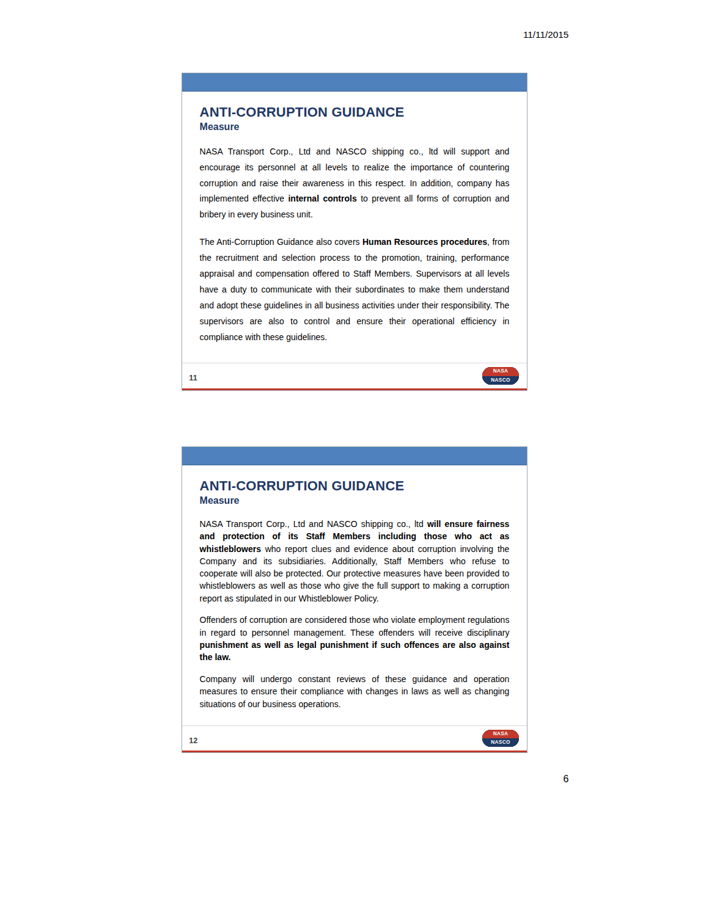11/11/2015
ANTI-CORRUPTION GUIDANCE
Measure
NASA Transport Corp., Ltd and NASCO shipping co., ltd will support and encourage its personnel at all levels to realize the importance of countering corruption and raise their awareness in this respect. In addition, company has implemented effective internal controls to prevent all forms of corruption and bribery in every business unit.
The Anti-Corruption Guidance also covers Human Resources procedures, from the recruitment and selection process to the promotion, training, performance appraisal and compensation offered to Staff Members. Supervisors at all levels have a duty to communicate with their subordinates to make them understand and adopt these guidelines in all business activities under their responsibility. The supervisors are also to control and ensure their operational efficiency in compliance with these guidelines.
11
NASA
NASCO
ANTI-CORRUPTION GUIDANCE
Measure
NASA Transport Corp., Ltd and NASCO shipping co., ltd will ensure fairness and protection of its Staff Members including those who act as whistleblowers who report clues and evidence about corruption involving the Company and its subsidiaries. Additionally, Staff Members who refuse to cooperate will also be protected. Our protective measures have been provided to whistleblowers as well as those who give the full support to making a corruption report as stipulated in our Whistleblower Policy.
Offenders of corruption are considered those who violate employment regulations in regard to personnel management. These offenders will receive disciplinary punishment as well as legal punishment if such offences are also against the law.
Company will undergo constant reviews of these guidance and operation measures to ensure their compliance with changes in laws as well as changing situations of our business operations.
12
NASA
NASCO
6